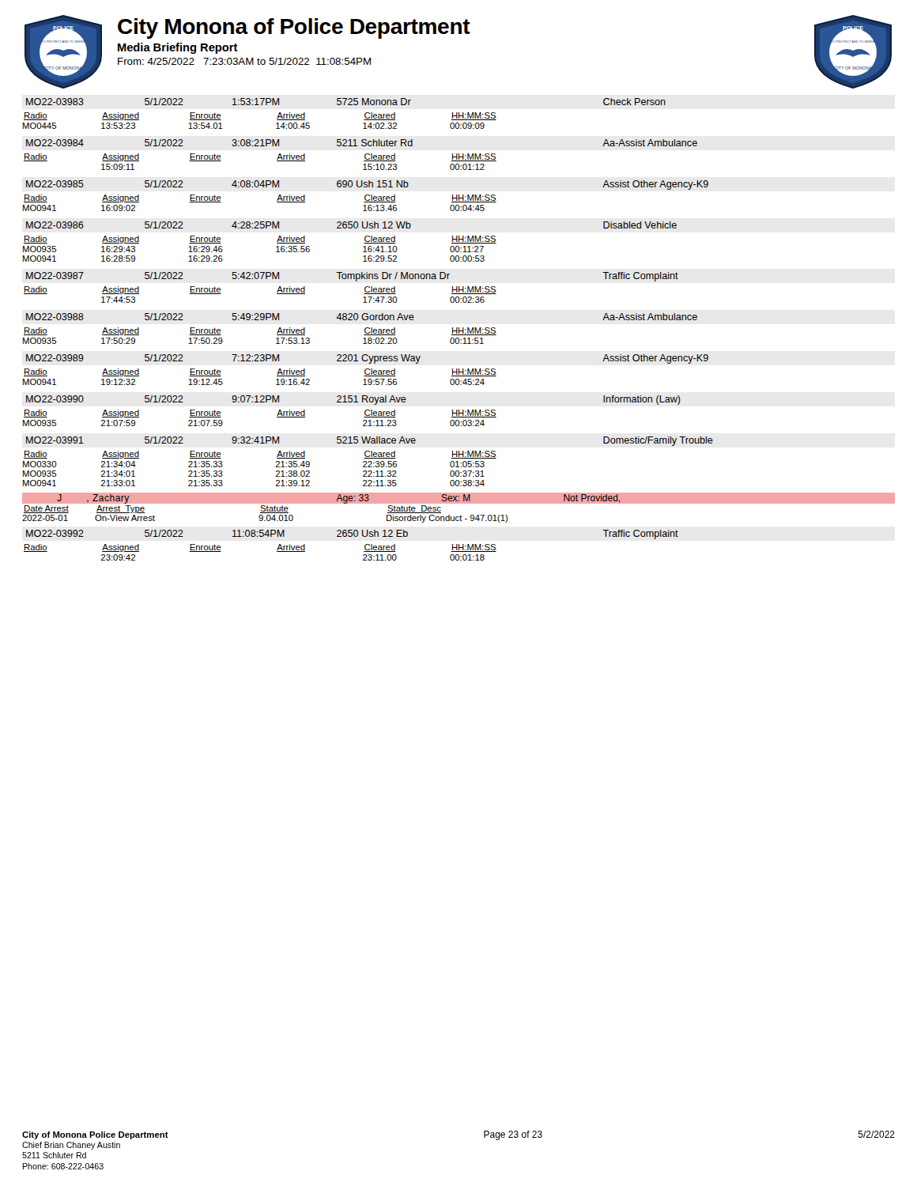POLICE CITY OF MONONA TO PROTECT AND TO SERVE
POLICE CITY OF MONONA TO PROTECT AND TO SERVE
City Monona of Police Department
Media Briefing Report
From: 4/25/2022 7:23:03AM to 5/1/2022 11:08:54PM
| MO22-03983 | 5/1/2022 | 1:53:17PM | 5725 Monona Dr | Check Person |
| / Radio / Assigned / Enroute / Arrived / Cleared / HH:MM:SS / / / --- / --- / --- / --- / --- / --- / --- / / MO0445 / 13:53:23 / 13:54.01 / 14:00.45 / 14:02.32 / 00:09:09 / / |
| MO22-03984 | 5/1/2022 | 3:08:21PM | 5211 Schluter Rd | Aa-Assist Ambulance |
| / Radio / Assigned / Enroute / Arrived / Cleared / HH:MM:SS / / / --- / --- / --- / --- / --- / --- / --- / / / 15:09:11 / / / 15:10.23 / 00:01:12 / / |
| MO22-03985 | 5/1/2022 | 4:08:04PM | 690 Ush 151 Nb | Assist Other Agency-K9 |
| / Radio / Assigned / Enroute / Arrived / Cleared / HH:MM:SS / / / --- / --- / --- / --- / --- / --- / --- / / MO0941 / 16:09:02 / / / 16:13.46 / 00:04:45 / / |
| MO22-03986 | 5/1/2022 | 4:28:25PM | 2650 Ush 12 Wb | Disabled Vehicle |
| / Radio / Assigned / Enroute / Arrived / Cleared / HH:MM:SS / / / --- / --- / --- / --- / --- / --- / --- / / MO0935 / 16:29:43 / 16:29.46 / 16:35.56 / 16:41.10 / 00:11:27 / / / MO0941 / 16:28:59 / 16:29.26 / / 16:29.52 / 00:00:53 / / |
| MO22-03987 | 5/1/2022 | 5:42:07PM | Tompkins Dr / Monona Dr | Traffic Complaint |
| / Radio / Assigned / Enroute / Arrived / Cleared / HH:MM:SS / / / --- / --- / --- / --- / --- / --- / --- / / / 17:44:53 / / / 17:47.30 / 00:02:36 / / |
| MO22-03988 | 5/1/2022 | 5:49:29PM | 4820 Gordon Ave | Aa-Assist Ambulance |
| / Radio / Assigned / Enroute / Arrived / Cleared / HH:MM:SS / / / --- / --- / --- / --- / --- / --- / --- / / MO0935 / 17:50:29 / 17:50.29 / 17:53.13 / 18:02.20 / 00:11:51 / / |
| MO22-03989 | 5/1/2022 | 7:12:23PM | 2201 Cypress Way | Assist Other Agency-K9 |
| / Radio / Assigned / Enroute / Arrived / Cleared / HH:MM:SS / / / --- / --- / --- / --- / --- / --- / --- / / MO0941 / 19:12:32 / 19:12.45 / 19:16.42 / 19:57.56 / 00:45:24 / / |
| MO22-03990 | 5/1/2022 | 9:07:12PM | 2151 Royal Ave | Information (Law) |
| / Radio / Assigned / Enroute / Arrived / Cleared / HH:MM:SS / / / --- / --- / --- / --- / --- / --- / --- / / MO0935 / 21:07:59 / 21:07.59 / / 21:11.23 / 00:03:24 / / |
| MO22-03991 | 5/1/2022 | 9:32:41PM | 5215 Wallace Ave | Domestic/Family Trouble |
| / Radio / Assigned / Enroute / Arrived / Cleared / HH:MM:SS / / / --- / --- / --- / --- / --- / --- / --- / / MO0330 / 21:34:04 / 21:35.33 / 21:35.49 / 22:39.56 / 01:05:53 / / / MO0935 / 21:34:01 / 21:35.33 / 21:38.02 / 22:11.32 / 00:37:31 / / / MO0941 / 21:33:01 / 21:35.33 / 21:39.12 / 22:11.35 / 00:38:34 / / / J , Zachary / Age: 33 / Sex: M / Not Provided, / / Date Arrest / Arrest_Type / Statute / Statute_Desc / / --- / --- / --- / --- / / 2022-05-01 / On-View Arrest / 9.04.010 / Disorderly Conduct - 947.01(1) / |
| MO22-03992 | 5/1/2022 | 11:08:54PM | 2650 Ush 12 Eb | Traffic Complaint |
| / Radio / Assigned / Enroute / Arrived / Cleared / HH:MM:SS / / / --- / --- / --- / --- / --- / --- / --- / / / 23:09:42 / / / 23:11.00 / 00:01:18 / / |
City of Monona Police Department
Chief Brian Chaney Austin
5211 Schluter Rd
Phone: 608-222-0463
5/2/2022
Page 23 of 23